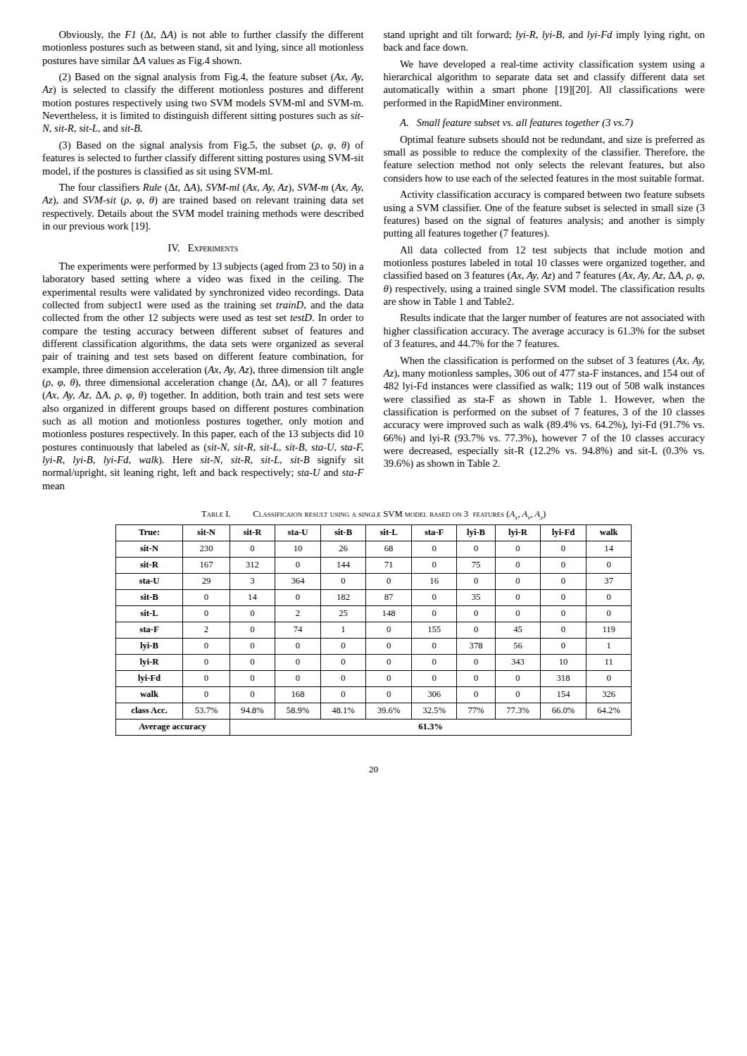Obviously, the F1 (Δt, ΔA) is not able to further classify the different motionless postures such as between stand, sit and lying, since all motionless postures have similar ΔA values as Fig.4 shown.
(2) Based on the signal analysis from Fig.4, the feature subset (Ax, Ay, Az) is selected to classify the different motionless postures and different motion postures respectively using two SVM models SVM-ml and SVM-m. Nevertheless, it is limited to distinguish different sitting postures such as sit-N, sit-R, sit-L, and sit-B.
(3) Based on the signal analysis from Fig.5, the subset (ρ, φ, θ) of features is selected to further classify different sitting postures using SVM-sit model, if the postures is classified as sit using SVM-ml.
The four classifiers Rule (Δt, ΔA), SVM-ml (Ax, Ay, Az), SVM-m (Ax, Ay, Az), and SVM-sit (ρ, φ, θ) are trained based on relevant training data set respectively. Details about the SVM model training methods were described in our previous work [19].
IV. Experiments
The experiments were performed by 13 subjects (aged from 23 to 50) in a laboratory based setting where a video was fixed in the ceiling. The experimental results were validated by synchronized video recordings. Data collected from subject1 were used as the training set trainD, and the data collected from the other 12 subjects were used as test set testD. In order to compare the testing accuracy between different subset of features and different classification algorithms, the data sets were organized as several pair of training and test sets based on different feature combination, for example, three dimension acceleration (Ax, Ay, Az), three dimension tilt angle (ρ, φ, θ), three dimensional acceleration change (Δt, ΔA), or all 7 features (Ax, Ay, Az, ΔA, ρ, φ, θ) together. In addition, both train and test sets were also organized in different groups based on different postures combination such as all motion and motionless postures together, only motion and motionless postures respectively. In this paper, each of the 13 subjects did 10 postures continuously that labeled as (sit-N, sit-R, sit-L, sit-B, sta-U, sta-F, lyi-R, lyi-B, lyi-Fd, walk). Here sit-N, sit-R, sit-L, sit-B signify sit normal/upright, sit leaning right, left and back respectively; sta-U and sta-F mean
stand upright and tilt forward; lyi-R, lyi-B, and lyi-Fd imply lying right, on back and face down.
We have developed a real-time activity classification system using a hierarchical algorithm to separate data set and classify different data set automatically within a smart phone [19][20]. All classifications were performed in the RapidMiner environment.
A. Small feature subset vs. all features together (3 vs.7)
Optimal feature subsets should not be redundant, and size is preferred as small as possible to reduce the complexity of the classifier. Therefore, the feature selection method not only selects the relevant features, but also considers how to use each of the selected features in the most suitable format.
Activity classification accuracy is compared between two feature subsets using a SVM classifier. One of the feature subset is selected in small size (3 features) based on the signal of features analysis; and another is simply putting all features together (7 features).
All data collected from 12 test subjects that include motion and motionless postures labeled in total 10 classes were organized together, and classified based on 3 features (Ax, Ay, Az) and 7 features (Ax, Ay, Az, ΔA, ρ, φ, θ) respectively, using a trained single SVM model. The classification results are show in Table 1 and Table2.
Results indicate that the larger number of features are not associated with higher classification accuracy. The average accuracy is 61.3% for the subset of 3 features, and 44.7% for the 7 features.
When the classification is performed on the subset of 3 features (Ax, Ay, Az), many motionless samples, 306 out of 477 sta-F instances, and 154 out of 482 lyi-Fd instances were classified as walk; 119 out of 508 walk instances were classified as sta-F as shown in Table 1. However, when the classification is performed on the subset of 7 features, 3 of the 10 classes accuracy were improved such as walk (89.4% vs. 64.2%), lyi-Fd (91.7% vs. 66%) and lyi-R (93.7% vs. 77.3%), however 7 of the 10 classes accuracy were decreased, especially sit-R (12.2% vs. 94.8%) and sit-L (0.3% vs. 39.6%) as shown in Table 2.
Table I. Classificaion result using a single SVM model based on 3 features (Ax, Ay, Az)
| True: | sit-N | sit-R | sta-U | sit-B | sit-L | sta-F | lyi-B | lyi-R | lyi-Fd | walk |
| --- | --- | --- | --- | --- | --- | --- | --- | --- | --- | --- |
| sit-N | 230 | 0 | 10 | 26 | 68 | 0 | 0 | 0 | 0 | 14 |
| sit-R | 167 | 312 | 0 | 144 | 71 | 0 | 75 | 0 | 0 | 0 |
| sta-U | 29 | 3 | 364 | 0 | 0 | 16 | 0 | 0 | 0 | 37 |
| sit-B | 0 | 14 | 0 | 182 | 87 | 0 | 35 | 0 | 0 | 0 |
| sit-L | 0 | 0 | 2 | 25 | 148 | 0 | 0 | 0 | 0 | 0 |
| sta-F | 2 | 0 | 74 | 1 | 0 | 155 | 0 | 45 | 0 | 119 |
| lyi-B | 0 | 0 | 0 | 0 | 0 | 0 | 378 | 56 | 0 | 1 |
| lyi-R | 0 | 0 | 0 | 0 | 0 | 0 | 0 | 343 | 10 | 11 |
| lyi-Fd | 0 | 0 | 0 | 0 | 0 | 0 | 0 | 0 | 318 | 0 |
| walk | 0 | 0 | 168 | 0 | 0 | 306 | 0 | 0 | 154 | 326 |
| class Acc. | 53.7% | 94.8% | 58.9% | 48.1% | 39.6% | 32.5% | 77% | 77.3% | 66.0% | 64.2% |
| Average accuracy | 61.3% |
20